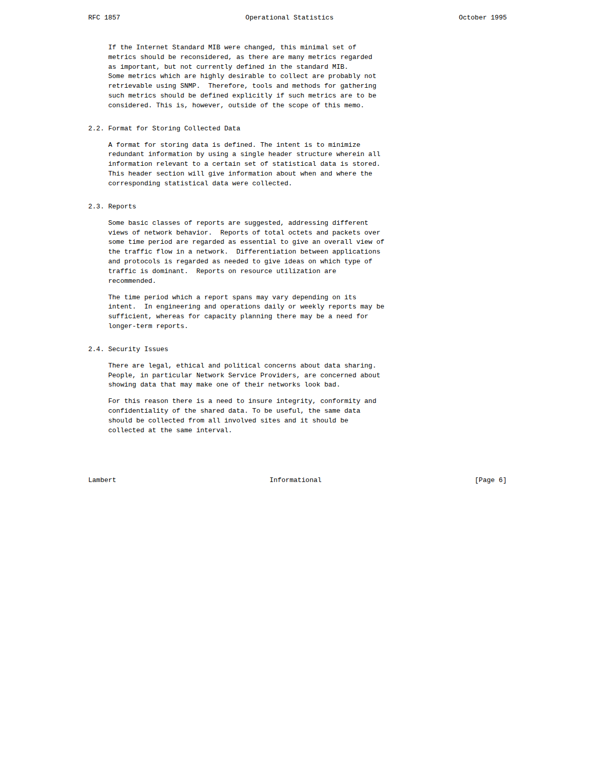RFC 1857 Operational Statistics October 1995
If the Internet Standard MIB were changed, this minimal set of metrics should be reconsidered, as there are many metrics regarded as important, but not currently defined in the standard MIB. Some metrics which are highly desirable to collect are probably not retrievable using SNMP. Therefore, tools and methods for gathering such metrics should be defined explicitly if such metrics are to be considered. This is, however, outside of the scope of this memo.
2.2. Format for Storing Collected Data
A format for storing data is defined. The intent is to minimize redundant information by using a single header structure wherein all information relevant to a certain set of statistical data is stored. This header section will give information about when and where the corresponding statistical data were collected.
2.3. Reports
Some basic classes of reports are suggested, addressing different views of network behavior. Reports of total octets and packets over some time period are regarded as essential to give an overall view of the traffic flow in a network. Differentiation between applications and protocols is regarded as needed to give ideas on which type of traffic is dominant. Reports on resource utilization are recommended.
The time period which a report spans may vary depending on its intent. In engineering and operations daily or weekly reports may be sufficient, whereas for capacity planning there may be a need for longer-term reports.
2.4. Security Issues
There are legal, ethical and political concerns about data sharing. People, in particular Network Service Providers, are concerned about showing data that may make one of their networks look bad.
For this reason there is a need to insure integrity, conformity and confidentiality of the shared data. To be useful, the same data should be collected from all involved sites and it should be collected at the same interval.
Lambert Informational [Page 6]